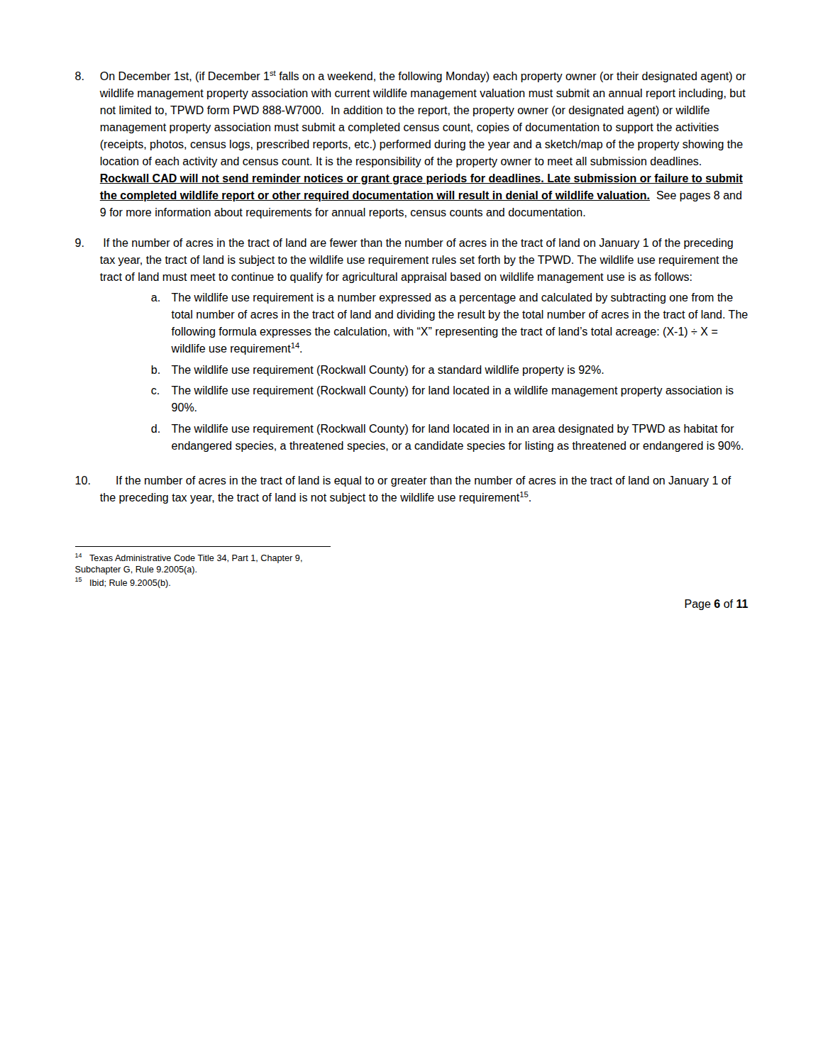8. On December 1st, (if December 1st falls on a weekend, the following Monday) each property owner (or their designated agent) or wildlife management property association with current wildlife management valuation must submit an annual report including, but not limited to, TPWD form PWD 888-W7000. In addition to the report, the property owner (or designated agent) or wildlife management property association must submit a completed census count, copies of documentation to support the activities (receipts, photos, census logs, prescribed reports, etc.) performed during the year and a sketch/map of the property showing the location of each activity and census count. It is the responsibility of the property owner to meet all submission deadlines. Rockwall CAD will not send reminder notices or grant grace periods for deadlines. Late submission or failure to submit the completed wildlife report or other required documentation will result in denial of wildlife valuation. See pages 8 and 9 for more information about requirements for annual reports, census counts and documentation.
9. If the number of acres in the tract of land are fewer than the number of acres in the tract of land on January 1 of the preceding tax year, the tract of land is subject to the wildlife use requirement rules set forth by the TPWD. The wildlife use requirement the tract of land must meet to continue to qualify for agricultural appraisal based on wildlife management use is as follows:
a. The wildlife use requirement is a number expressed as a percentage and calculated by subtracting one from the total number of acres in the tract of land and dividing the result by the total number of acres in the tract of land. The following formula expresses the calculation, with “X” representing the tract of land’s total acreage: (X-1) ÷ X = wildlife use requirement14.
b. The wildlife use requirement (Rockwall County) for a standard wildlife property is 92%.
c. The wildlife use requirement (Rockwall County) for land located in a wildlife management property association is 90%.
d. The wildlife use requirement (Rockwall County) for land located in in an area designated by TPWD as habitat for endangered species, a threatened species, or a candidate species for listing as threatened or endangered is 90%.
10. If the number of acres in the tract of land is equal to or greater than the number of acres in the tract of land on January 1 of the preceding tax year, the tract of land is not subject to the wildlife use requirement15.
14 Texas Administrative Code Title 34, Part 1, Chapter 9, Subchapter G, Rule 9.2005(a).
15 Ibid; Rule 9.2005(b).
Page 6 of 11